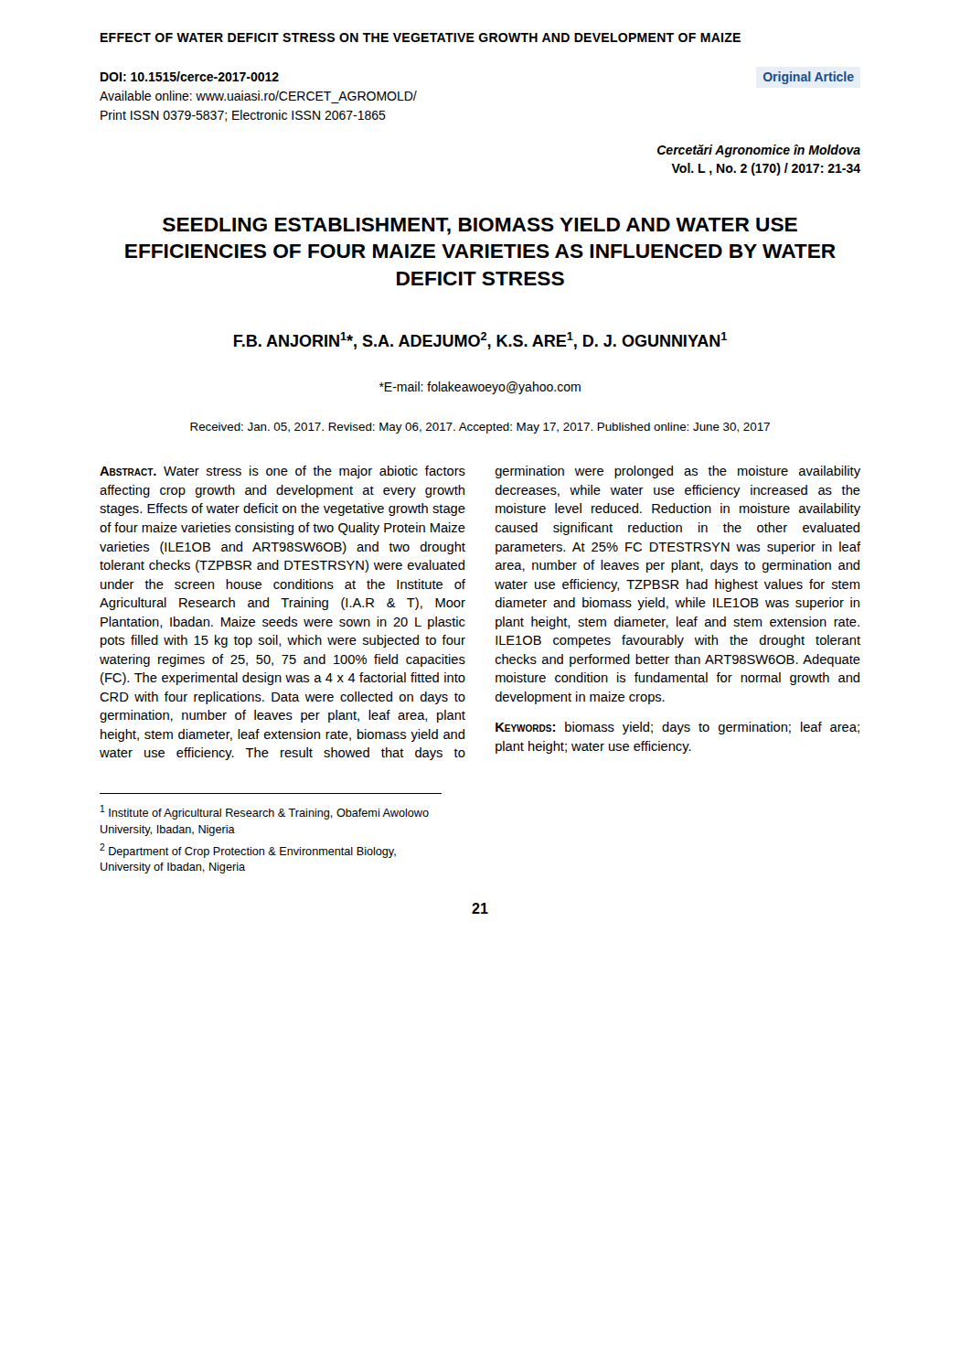EFFECT OF WATER DEFICIT STRESS ON THE VEGETATIVE GROWTH AND DEVELOPMENT OF MAIZE
DOI: 10.1515/cerce-2017-0012
Available online: www.uaiasi.ro/CERCET_AGROMOLD/
Print ISSN 0379-5837; Electronic ISSN 2067-1865
Original Article
Cercetări Agronomice în Moldova
Vol. L , No. 2 (170) / 2017: 21-34
Seedling establishment, biomass yield and water use efficiencies of four maize varieties as influenced by water deficit stress
F.B. ANJORIN1*, S.A. ADEJUMO2, K.S. ARE1, D. J. OGUNNIYAN1
*E-mail: folakeawoeyo@yahoo.com
Received: Jan. 05, 2017. Revised: May 06, 2017. Accepted: May 17, 2017. Published online: June 30, 2017
Abstract. Water stress is one of the major abiotic factors affecting crop growth and development at every growth stages. Effects of water deficit on the vegetative growth stage of four maize varieties consisting of two Quality Protein Maize varieties (ILE1OB and ART98SW6OB) and two drought tolerant checks (TZPBSR and DTESTRSYN) were evaluated under the screen house conditions at the Institute of Agricultural Research and Training (I.A.R & T), Moor Plantation, Ibadan. Maize seeds were sown in 20 L plastic pots filled with 15 kg top soil, which were subjected to four watering regimes of 25, 50, 75 and 100% field capacities (FC). The experimental design was a 4 x 4 factorial fitted into CRD with four replications. Data were collected on days to germination, number of leaves per plant, leaf area, plant height, stem diameter, leaf extension rate, biomass yield and water use efficiency. The result showed that days to germination were prolonged as the moisture availability decreases, while water use efficiency increased as the moisture level reduced. Reduction in moisture availability caused significant reduction in the other evaluated parameters. At 25% FC DTESTRSYN was superior in leaf area, number of leaves per plant, days to germination and water use efficiency, TZPBSR had highest values for stem diameter and biomass yield, while ILE1OB was superior in plant height, stem diameter, leaf and stem extension rate. ILE1OB competes favourably with the drought tolerant checks and performed better than ART98SW6OB. Adequate moisture condition is fundamental for normal growth and development in maize crops.
Keywords: biomass yield; days to germination; leaf area; plant height; water use efficiency.
1 Institute of Agricultural Research & Training, Obafemi Awolowo University, Ibadan, Nigeria
2 Department of Crop Protection & Environmental Biology, University of Ibadan, Nigeria
21